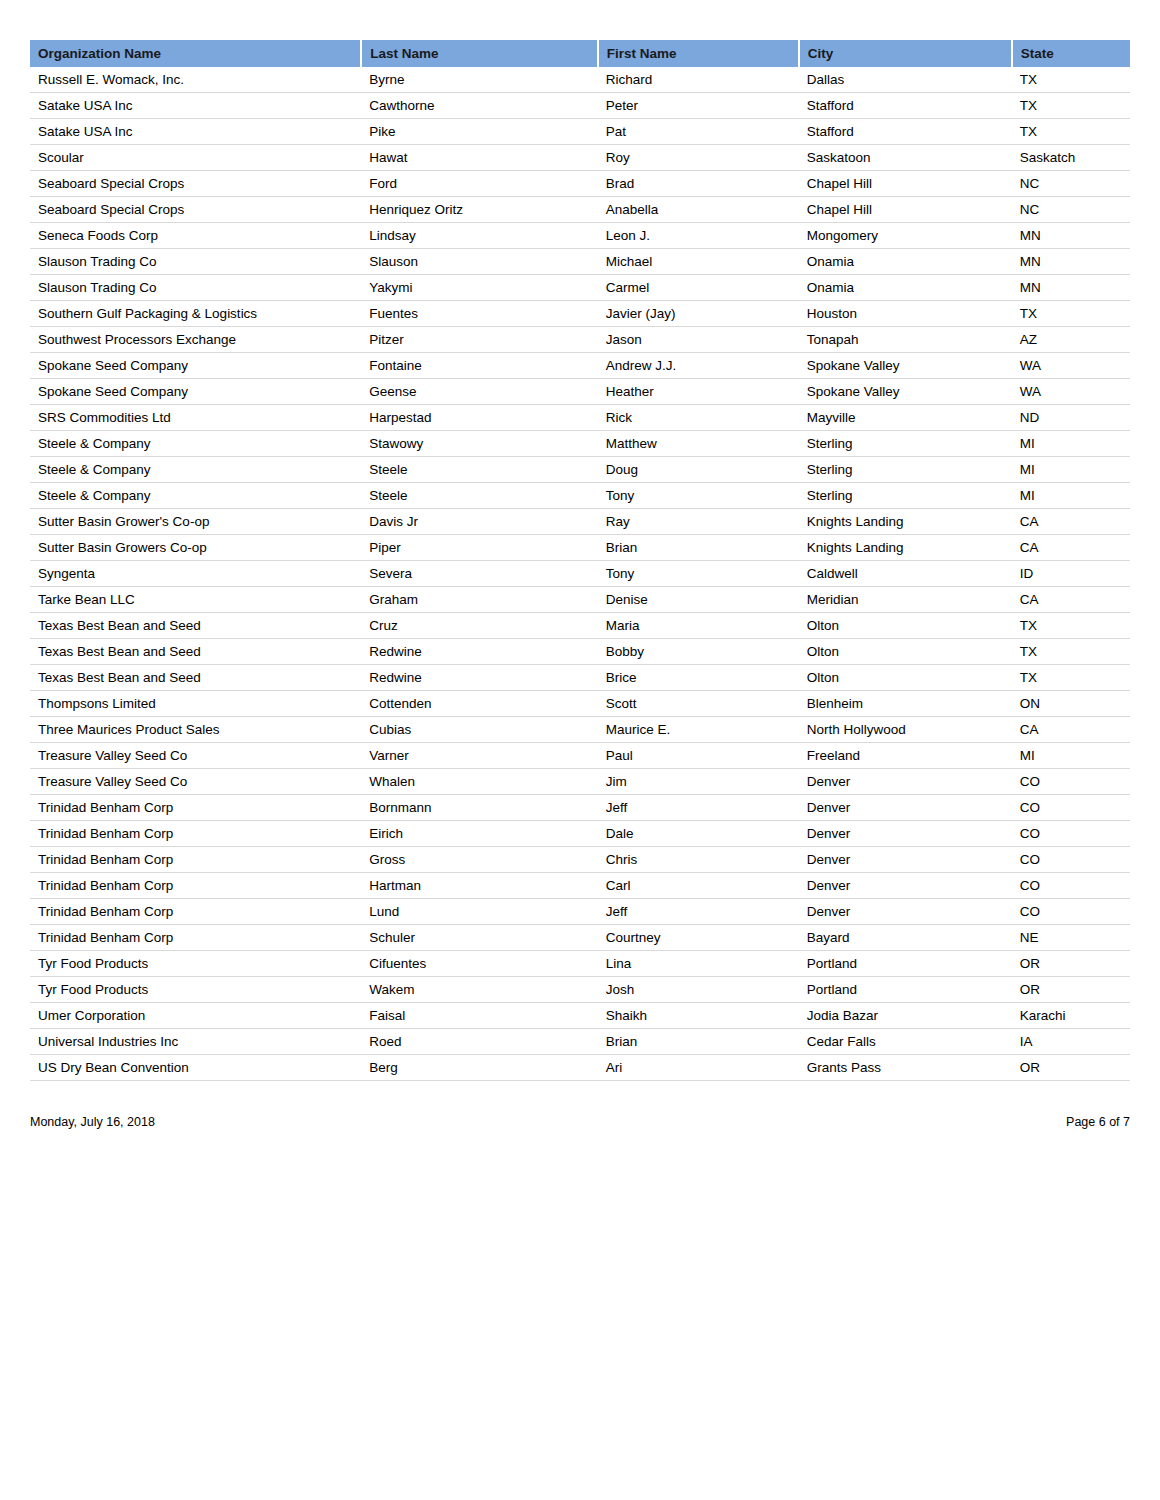| Organization Name | Last Name | First Name | City | State |
| --- | --- | --- | --- | --- |
| Russell E. Womack, Inc. | Byrne | Richard | Dallas | TX |
| Satake USA Inc | Cawthorne | Peter | Stafford | TX |
| Satake USA Inc | Pike | Pat | Stafford | TX |
| Scoular | Hawat | Roy | Saskatoon | Saskatch |
| Seaboard Special Crops | Ford | Brad | Chapel Hill | NC |
| Seaboard Special Crops | Henriquez Oritz | Anabella | Chapel Hill | NC |
| Seneca Foods Corp | Lindsay | Leon J. | Mongomery | MN |
| Slauson Trading Co | Slauson | Michael | Onamia | MN |
| Slauson Trading Co | Yakymi | Carmel | Onamia | MN |
| Southern Gulf Packaging & Logistics | Fuentes | Javier (Jay) | Houston | TX |
| Southwest Processors Exchange | Pitzer | Jason | Tonapah | AZ |
| Spokane Seed Company | Fontaine | Andrew J.J. | Spokane Valley | WA |
| Spokane Seed Company | Geense | Heather | Spokane Valley | WA |
| SRS Commodities Ltd | Harpestad | Rick | Mayville | ND |
| Steele & Company | Stawowy | Matthew | Sterling | MI |
| Steele & Company | Steele | Doug | Sterling | MI |
| Steele & Company | Steele | Tony | Sterling | MI |
| Sutter Basin Grower's Co-op | Davis Jr | Ray | Knights Landing | CA |
| Sutter Basin Growers Co-op | Piper | Brian | Knights Landing | CA |
| Syngenta | Severa | Tony | Caldwell | ID |
| Tarke Bean LLC | Graham | Denise | Meridian | CA |
| Texas Best Bean and Seed | Cruz | Maria | Olton | TX |
| Texas Best Bean and Seed | Redwine | Bobby | Olton | TX |
| Texas Best Bean and Seed | Redwine | Brice | Olton | TX |
| Thompsons Limited | Cottenden | Scott | Blenheim | ON |
| Three Maurices Product Sales | Cubias | Maurice E. | North Hollywood | CA |
| Treasure Valley Seed Co | Varner | Paul | Freeland | MI |
| Treasure Valley Seed Co | Whalen | Jim | Denver | CO |
| Trinidad Benham Corp | Bornmann | Jeff | Denver | CO |
| Trinidad Benham Corp | Eirich | Dale | Denver | CO |
| Trinidad Benham Corp | Gross | Chris | Denver | CO |
| Trinidad Benham Corp | Hartman | Carl | Denver | CO |
| Trinidad Benham Corp | Lund | Jeff | Denver | CO |
| Trinidad Benham Corp | Schuler | Courtney | Bayard | NE |
| Tyr Food Products | Cifuentes | Lina | Portland | OR |
| Tyr Food Products | Wakem | Josh | Portland | OR |
| Umer Corporation | Faisal | Shaikh | Jodia Bazar | Karachi |
| Universal Industries Inc | Roed | Brian | Cedar Falls | IA |
| US Dry Bean Convention | Berg | Ari | Grants Pass | OR |
Monday, July 16, 2018 Page 6 of 7